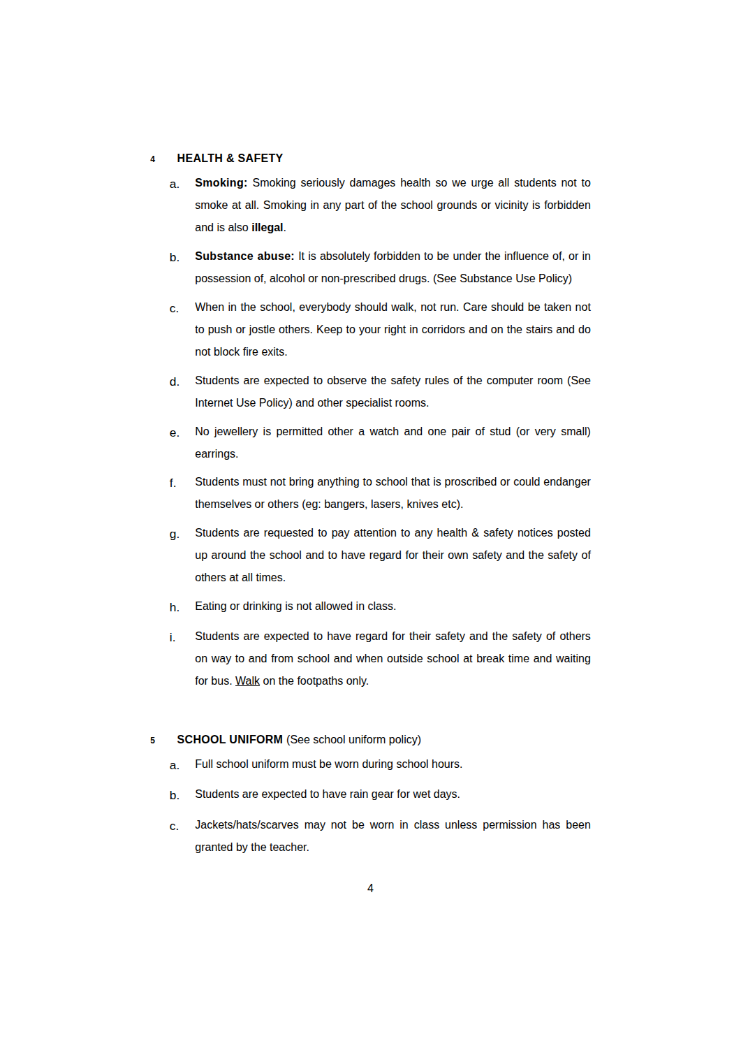4 HEALTH & SAFETY
a. Smoking: Smoking seriously damages health so we urge all students not to smoke at all. Smoking in any part of the school grounds or vicinity is forbidden and is also illegal.
b. Substance abuse: It is absolutely forbidden to be under the influence of, or in possession of, alcohol or non-prescribed drugs. (See Substance Use Policy)
c. When in the school, everybody should walk, not run. Care should be taken not to push or jostle others. Keep to your right in corridors and on the stairs and do not block fire exits.
d. Students are expected to observe the safety rules of the computer room (See Internet Use Policy) and other specialist rooms.
e. No jewellery is permitted other a watch and one pair of stud (or very small) earrings.
f. Students must not bring anything to school that is proscribed or could endanger themselves or others (eg: bangers, lasers, knives etc).
g. Students are requested to pay attention to any health & safety notices posted up around the school and to have regard for their own safety and the safety of others at all times.
h. Eating or drinking is not allowed in class.
i. Students are expected to have regard for their safety and the safety of others on way to and from school and when outside school at break time and waiting for bus. Walk on the footpaths only.
5 SCHOOL UNIFORM (See school uniform policy)
a. Full school uniform must be worn during school hours.
b. Students are expected to have rain gear for wet days.
c. Jackets/hats/scarves may not be worn in class unless permission has been granted by the teacher.
4